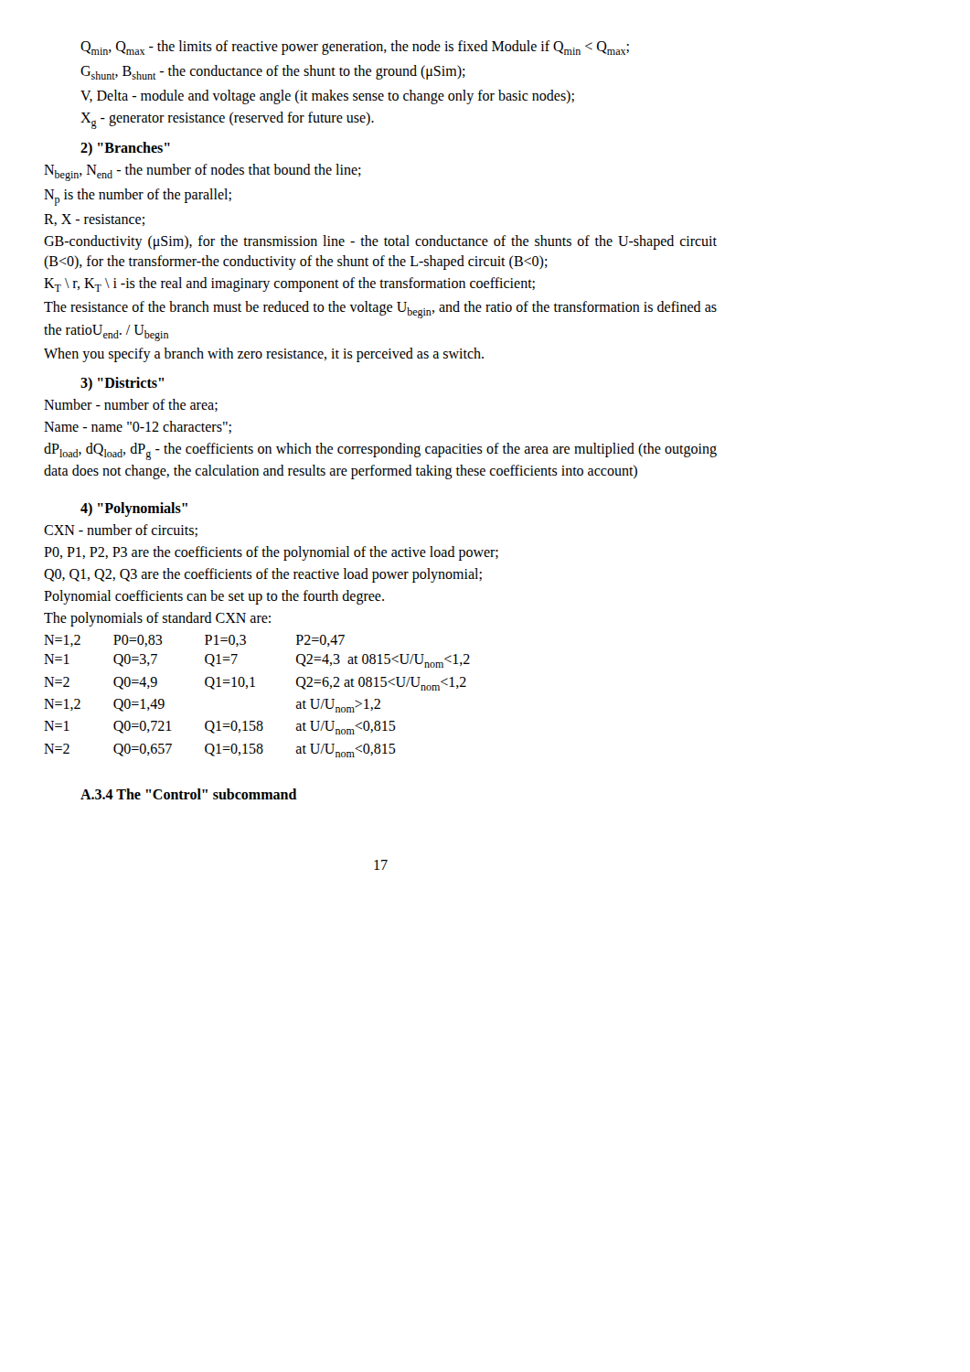Qmin, Qmax - the limits of reactive power generation, the node is fixed Module if Qmin < Qmax;
Gshunt, Bshunt - the conductance of the shunt to the ground (μSim);
V, Delta - module and voltage angle (it makes sense to change only for basic nodes);
Xg - generator resistance (reserved for future use).
2) "Branches"
Nbegin, Nend - the number of nodes that bound the line;
Np is the number of the parallel;
R, X - resistance;
GB-conductivity (μSim), for the transmission line - the total conductance of the shunts of the U-shaped circuit (B<0), for the transformer-the conductivity of the shunt of the L-shaped circuit (B<0);
KT \ r, KT \ i -is the real and imaginary component of the transformation coefficient;
The resistance of the branch must be reduced to the voltage Ubegin, and the ratio of the transformation is defined as the ratioUend. / Ubegin
When you specify a branch with zero resistance, it is perceived as a switch.
3) "Districts"
Number - number of the area;
Name - name "0-12 characters";
dPload, dQload, dPg - the coefficients on which the corresponding capacities of the area are multiplied (the outgoing data does not change, the calculation and results are performed taking these coefficients into account)
4) "Polynomials"
CXN - number of circuits;
P0, P1, P2, P3 are the coefficients of the polynomial of the active load power;
Q0, Q1, Q2, Q3 are the coefficients of the reactive load power polynomial;
Polynomial coefficients can be set up to the fourth degree.
The polynomials of standard CXN are:
| N=1,2 | P0=0,83 | P1=0,3 | P2=0,47 |
| N=1 | Q0=3,7 | Q1=7 | Q2=4,3 at 0815<U/U nom <1,2 |
| N=2 | Q0=4,9 | Q1=10,1 | Q2=6,2 at 0815<U/U nom <1,2 |
| N=1,2 | Q0=1,49 | | at U/U nom >1,2 |
| N=1 | Q0=0,721 | Q1=0,158 | at U/U nom <0,815 |
| N=2 | Q0=0,657 | Q1=0,158 | at U/U nom <0,815 |
A.3.4 The "Control" subcommand
17